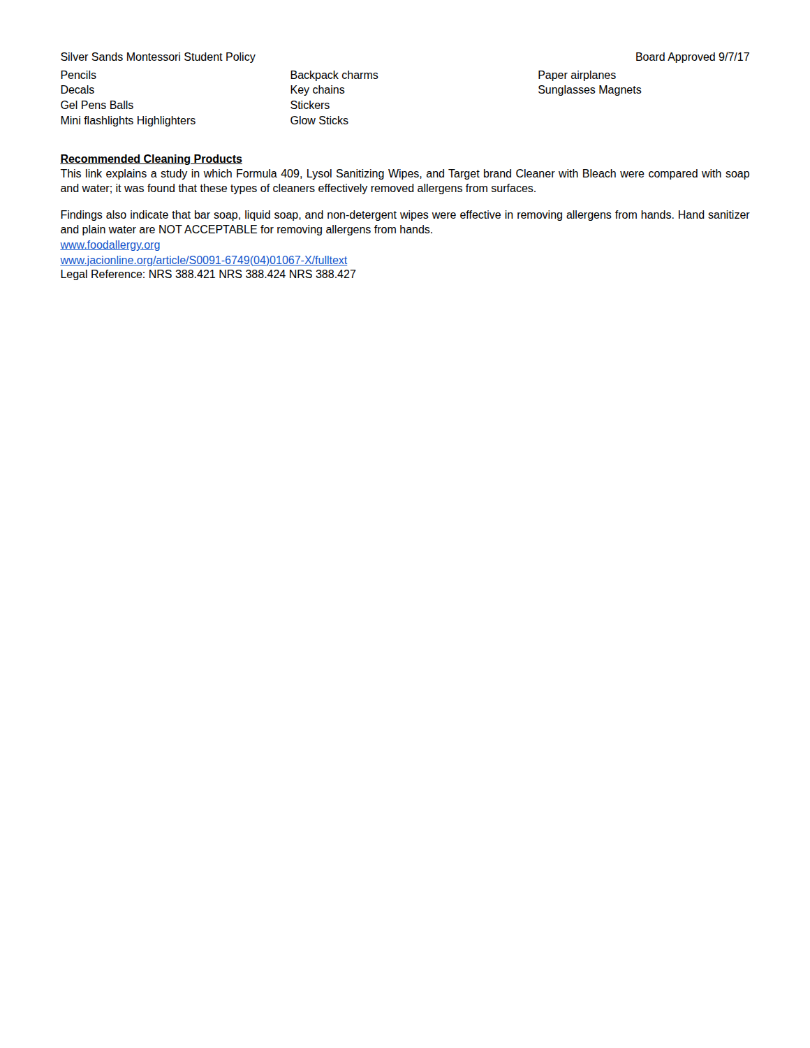Silver Sands Montessori Student Policy Board Approved 9/7/17
Pencils
Decals
Gel Pens Balls
Mini flashlights Highlighters
Backpack charms
Key chains
Stickers
Glow Sticks
Paper airplanes
Sunglasses Magnets
Recommended Cleaning Products
This link explains a study in which Formula 409, Lysol Sanitizing Wipes, and Target brand Cleaner with Bleach were compared with soap and water; it was found that these types of cleaners effectively removed allergens from surfaces.
Findings also indicate that bar soap, liquid soap, and non-detergent wipes were effective in removing allergens from hands. Hand sanitizer and plain water are NOT ACCEPTABLE for removing allergens from hands.
www.foodallergy.org
www.jacionline.org/article/S0091-6749(04)01067-X/fulltext
Legal Reference: NRS 388.421 NRS 388.424 NRS 388.427